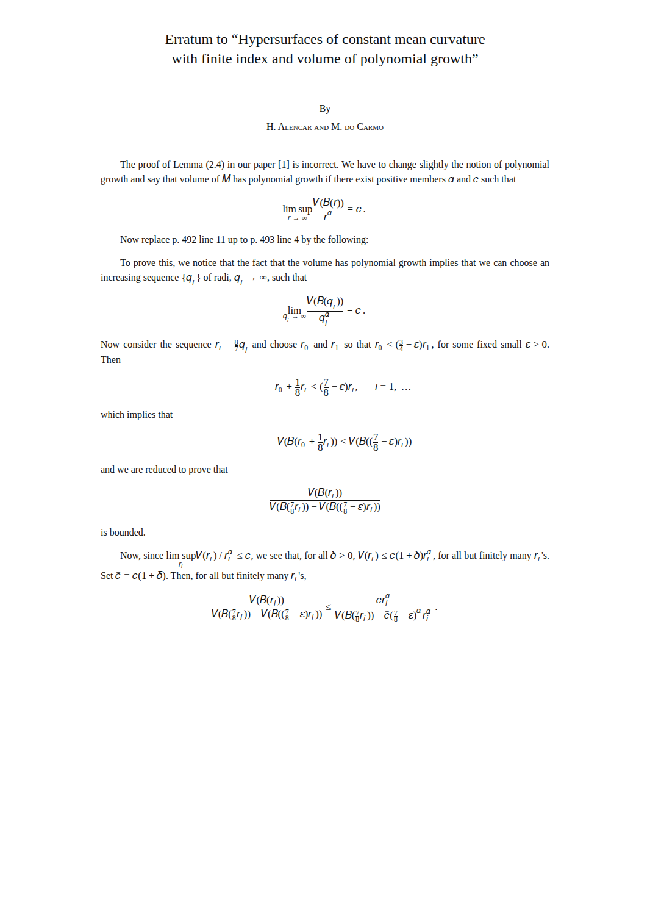Erratum to “Hypersurfaces of constant mean curvature
with finite index and volume of polynomial growth”
By
H. Alencar and M. do Carmo
The proof of Lemma (2.4) in our paper [1] is incorrect. We have to change slightly the notion of polynomial growth and say that volume of M has polynomial growth if there exist positive members α and c such that
limsup r→∞ V(B(r)) rα = c .
Now replace p. 492 line 11 up to p. 493 line 4 by the following:
To prove this, we notice that the fact that the volume has polynomial growth implies that we can choose an increasing sequence {qi} of radi, qi→∞, such that
lim qi→∞ V(B(qi)) qiα = c .
Now consider the sequence ri=87qi and choose r0 and r1 so that r0<(34−ε)r1, for some fixed small ε>0. Then
r0 + 18 ri < (78−ε) ri , i=1,…
which implies that
V(B(r0+18ri)) < V(B((78−ε)ri))
and we are reduced to prove that
V(B(ri)) V(B(78ri)) − V(B((78−ε)ri))
is bounded.
Now, since limsupriV(ri)/riα≤c, we see that, for all δ>0, V(ri)≤c(1+δ)riα, for all but finitely many ri's. Set c̅=c(1+δ). Then, for all but finitely many ri's,
V(B(ri)) V(B(78ri)) − V(B((78−ε)ri)) ≤ c̅riα V(B(78ri)) − c̅ (78−ε)α riα .